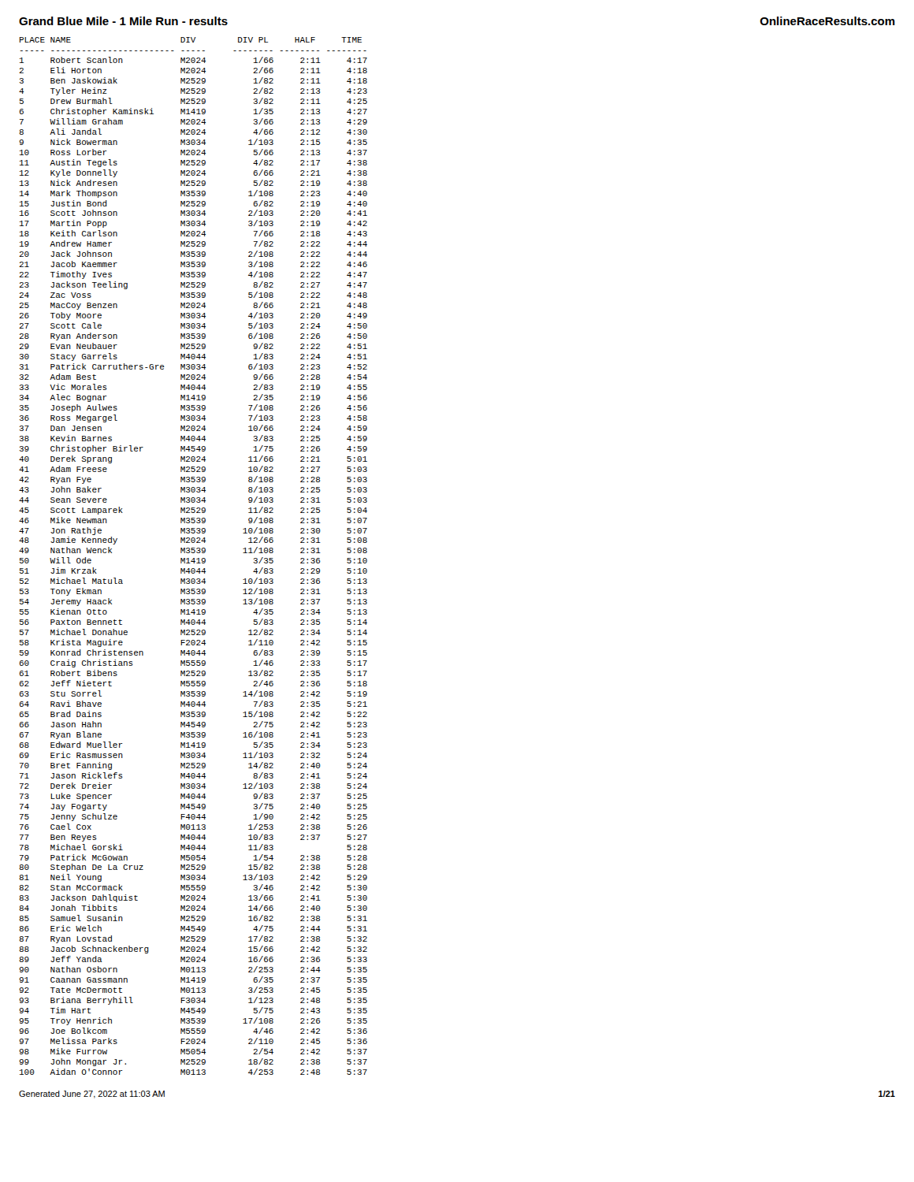Grand Blue Mile - 1 Mile Run - results OnlineRaceResults.com
PLACE NAME                     DIV        DIV PL     HALF     TIME
----- ------------------------ -----     -------- -------- --------
1     Robert Scanlon           M2024         1/66     2:11     4:17
2     Eli Horton               M2024         2/66     2:11     4:18
3     Ben Jaskowiak            M2529         1/82     2:11     4:18
4     Tyler Heinz              M2529         2/82     2:13     4:23
5     Drew Burmahl             M2529         3/82     2:11     4:25
6     Christopher Kaminski     M1419         1/35     2:13     4:27
7     William Graham           M2024         3/66     2:13     4:29
8     Ali Jandal               M2024         4/66     2:12     4:30
9     Nick Bowerman            M3034        1/103     2:15     4:35
10    Ross Lorber              M2024         5/66     2:13     4:37
11    Austin Tegels            M2529         4/82     2:17     4:38
12    Kyle Donnelly            M2024         6/66     2:21     4:38
13    Nick Andresen            M2529         5/82     2:19     4:38
14    Mark Thompson            M3539        1/108     2:23     4:40
15    Justin Bond              M2529         6/82     2:19     4:40
16    Scott Johnson            M3034        2/103     2:20     4:41
17    Martin Popp              M3034        3/103     2:19     4:42
18    Keith Carlson            M2024         7/66     2:18     4:43
19    Andrew Hamer             M2529         7/82     2:22     4:44
20    Jack Johnson             M3539        2/108     2:22     4:44
21    Jacob Kaemmer            M3539        3/108     2:22     4:46
22    Timothy Ives             M3539        4/108     2:22     4:47
23    Jackson Teeling          M2529         8/82     2:27     4:47
24    Zac Voss                 M3539        5/108     2:22     4:48
25    MacCoy Benzen            M2024         8/66     2:21     4:48
26    Toby Moore               M3034        4/103     2:20     4:49
27    Scott Cale               M3034        5/103     2:24     4:50
28    Ryan Anderson            M3539        6/108     2:26     4:50
29    Evan Neubauer            M2529         9/82     2:22     4:51
30    Stacy Garrels            M4044         1/83     2:24     4:51
31    Patrick Carruthers-Gre   M3034        6/103     2:23     4:52
32    Adam Best                M2024         9/66     2:28     4:54
33    Vic Morales              M4044         2/83     2:19     4:55
34    Alec Bognar              M1419         2/35     2:19     4:56
35    Joseph Aulwes            M3539        7/108     2:26     4:56
36    Ross Megargel            M3034        7/103     2:23     4:58
37    Dan Jensen               M2024        10/66     2:24     4:59
38    Kevin Barnes             M4044         3/83     2:25     4:59
39    Christopher Birler       M4549         1/75     2:26     4:59
40    Derek Sprang             M2024        11/66     2:21     5:01
41    Adam Freese              M2529        10/82     2:27     5:03
42    Ryan Fye                 M3539        8/108     2:28     5:03
43    John Baker               M3034        8/103     2:25     5:03
44    Sean Severe              M3034        9/103     2:31     5:03
45    Scott Lamparek           M2529        11/82     2:25     5:04
46    Mike Newman              M3539        9/108     2:31     5:07
47    Jon Rathje               M3539       10/108     2:30     5:07
48    Jamie Kennedy            M2024        12/66     2:31     5:08
49    Nathan Wenck             M3539       11/108     2:31     5:08
50    Will Ode                 M1419         3/35     2:36     5:10
51    Jim Krzak                M4044         4/83     2:29     5:10
52    Michael Matula           M3034       10/103     2:36     5:13
53    Tony Ekman               M3539       12/108     2:31     5:13
54    Jeremy Haack             M3539       13/108     2:37     5:13
55    Kienan Otto              M1419         4/35     2:34     5:13
56    Paxton Bennett           M4044         5/83     2:35     5:14
57    Michael Donahue          M2529        12/82     2:34     5:14
58    Krista Maguire           F2024        1/110     2:42     5:15
59    Konrad Christensen       M4044         6/83     2:39     5:15
60    Craig Christians         M5559         1/46     2:33     5:17
61    Robert Bibens            M2529        13/82     2:35     5:17
62    Jeff Nietert             M5559         2/46     2:36     5:18
63    Stu Sorrel               M3539       14/108     2:42     5:19
64    Ravi Bhave               M4044         7/83     2:35     5:21
65    Brad Dains               M3539       15/108     2:42     5:22
66    Jason Hahn               M4549         2/75     2:42     5:23
67    Ryan Blane               M3539       16/108     2:41     5:23
68    Edward Mueller           M1419         5/35     2:34     5:23
69    Eric Rasmussen           M3034       11/103     2:32     5:24
70    Bret Fanning             M2529        14/82     2:40     5:24
71    Jason Ricklefs           M4044         8/83     2:41     5:24
72    Derek Dreier             M3034       12/103     2:38     5:24
73    Luke Spencer             M4044         9/83     2:37     5:25
74    Jay Fogarty              M4549         3/75     2:40     5:25
75    Jenny Schulze            F4044         1/90     2:42     5:25
76    Cael Cox                 M0113        1/253     2:38     5:26
77    Ben Reyes                M4044        10/83     2:37     5:27
78    Michael Gorski           M4044        11/83              5:28
79    Patrick McGowan          M5054         1/54     2:38     5:28
80    Stephan De La Cruz       M2529        15/82     2:38     5:28
81    Neil Young               M3034       13/103     2:42     5:29
82    Stan McCormack           M5559         3/46     2:42     5:30
83    Jackson Dahlquist        M2024        13/66     2:41     5:30
84    Jonah Tibbits            M2024        14/66     2:40     5:30
85    Samuel Susanin           M2529        16/82     2:38     5:31
86    Eric Welch               M4549         4/75     2:44     5:31
87    Ryan Lovstad             M2529        17/82     2:38     5:32
88    Jacob Schnackenberg      M2024        15/66     2:42     5:32
89    Jeff Yanda               M2024        16/66     2:36     5:33
90    Nathan Osborn            M0113        2/253     2:44     5:35
91    Caanan Gassmann          M1419         6/35     2:37     5:35
92    Tate McDermott           M0113        3/253     2:45     5:35
93    Briana Berryhill         F3034        1/123     2:48     5:35
94    Tim Hart                 M4549         5/75     2:43     5:35
95    Troy Henrich             M3539       17/108     2:26     5:35
96    Joe Bolkcom              M5559         4/46     2:42     5:36
97    Melissa Parks            F2024        2/110     2:45     5:36
98    Mike Furrow              M5054         2/54     2:42     5:37
99    John Mongar Jr.          M2529        18/82     2:38     5:37
100   Aidan O'Connor           M0113        4/253     2:48     5:37
Generated June 27, 2022 at 11:03 AM 1/21